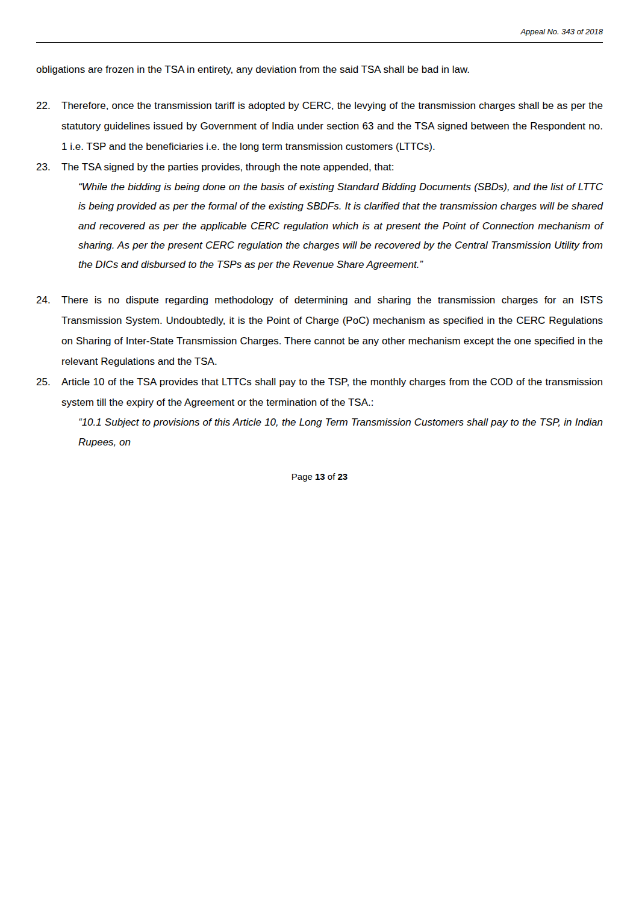Appeal No. 343 of 2018
obligations are frozen in the TSA in entirety, any deviation from the said TSA shall be bad in law.
22.
Therefore, once the transmission tariff is adopted by CERC, the levying of the transmission charges shall be as per the statutory guidelines issued by Government of India under section 63 and the TSA signed between the Respondent no. 1 i.e. TSP and the beneficiaries i.e. the long term transmission customers (LTTCs).
23.
The TSA signed by the parties provides, through the note appended, that:
“While the bidding is being done on the basis of existing Standard Bidding Documents (SBDs), and the list of LTTC is being provided as per the formal of the existing SBDFs. It is clarified that the transmission charges will be shared and recovered as per the applicable CERC regulation which is at present the Point of Connection mechanism of sharing. As per the present CERC regulation the charges will be recovered by the Central Transmission Utility from the DICs and disbursed to the TSPs as per the Revenue Share Agreement.”
24.
There is no dispute regarding methodology of determining and sharing the transmission charges for an ISTS Transmission System. Undoubtedly, it is the Point of Charge (PoC) mechanism as specified in the CERC Regulations on Sharing of Inter-State Transmission Charges. There cannot be any other mechanism except the one specified in the relevant Regulations and the TSA.
25.
Article 10 of the TSA provides that LTTCs shall pay to the TSP, the monthly charges from the COD of the transmission system till the expiry of the Agreement or the termination of the TSA.:
“10.1 Subject to provisions of this Article 10, the Long Term Transmission Customers shall pay to the TSP, in Indian Rupees, on
Page 13 of 23